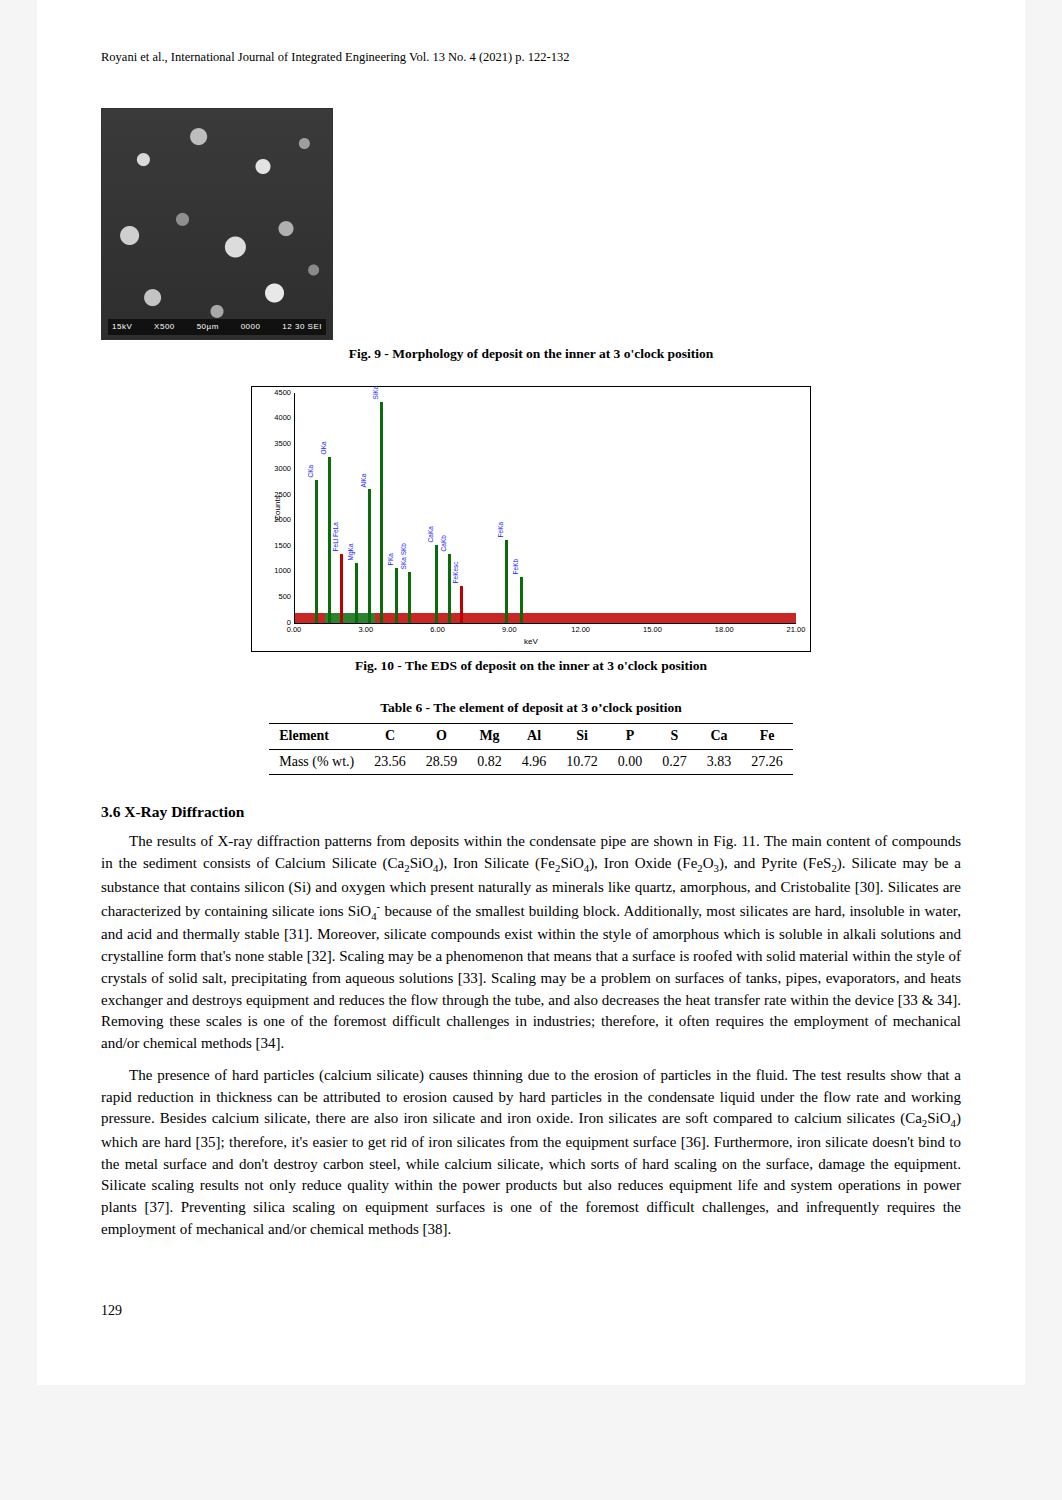Royani et al., International Journal of Integrated Engineering Vol. 13 No. 4 (2021) p. 122-132
15kV X50050µm 000012 30 SEI
Fig. 9 - Morphology of deposit on the inner at 3 o'clock position
Counts
4500 4000 3500 3000 2500 2000 1500 1000 500 0
CKa
OKa
FeLl FeLa
MgKa
AlKa
SiKa
PKa
SKa SKb
CaKa
CaKb
FeKesc
FeKa
FeKb
0.00 3.00 6.00 9.00 12.00 15.00 18.00 21.00
keV
Fig. 10 - The EDS of deposit on the inner at 3 o'clock position
Table 6 - The element of deposit at 3 o’clock position
| Element | C | O | Mg | Al | Si | P | S | Ca | Fe |
| --- | --- | --- | --- | --- | --- | --- | --- | --- | --- |
| Mass (% wt.) | 23.56 | 28.59 | 0.82 | 4.96 | 10.72 | 0.00 | 0.27 | 3.83 | 27.26 |
3.6 X-Ray Diffraction
The results of X-ray diffraction patterns from deposits within the condensate pipe are shown in Fig. 11. The main content of compounds in the sediment consists of Calcium Silicate (Ca2SiO4), Iron Silicate (Fe2SiO4), Iron Oxide (Fe2O3), and Pyrite (FeS2). Silicate may be a substance that contains silicon (Si) and oxygen which present naturally as minerals like quartz, amorphous, and Cristobalite [30]. Silicates are characterized by containing silicate ions SiO4- because of the smallest building block. Additionally, most silicates are hard, insoluble in water, and acid and thermally stable [31]. Moreover, silicate compounds exist within the style of amorphous which is soluble in alkali solutions and crystalline form that's none stable [32]. Scaling may be a phenomenon that means that a surface is roofed with solid material within the style of crystals of solid salt, precipitating from aqueous solutions [33]. Scaling may be a problem on surfaces of tanks, pipes, evaporators, and heats exchanger and destroys equipment and reduces the flow through the tube, and also decreases the heat transfer rate within the device [33 & 34]. Removing these scales is one of the foremost difficult challenges in industries; therefore, it often requires the employment of mechanical and/or chemical methods [34].
The presence of hard particles (calcium silicate) causes thinning due to the erosion of particles in the fluid. The test results show that a rapid reduction in thickness can be attributed to erosion caused by hard particles in the condensate liquid under the flow rate and working pressure. Besides calcium silicate, there are also iron silicate and iron oxide. Iron silicates are soft compared to calcium silicates (Ca2SiO4) which are hard [35]; therefore, it's easier to get rid of iron silicates from the equipment surface [36]. Furthermore, iron silicate doesn't bind to the metal surface and don't destroy carbon steel, while calcium silicate, which sorts of hard scaling on the surface, damage the equipment. Silicate scaling results not only reduce quality within the power products but also reduces equipment life and system operations in power plants [37]. Preventing silica scaling on equipment surfaces is one of the foremost difficult challenges, and infrequently requires the employment of mechanical and/or chemical methods [38].
129